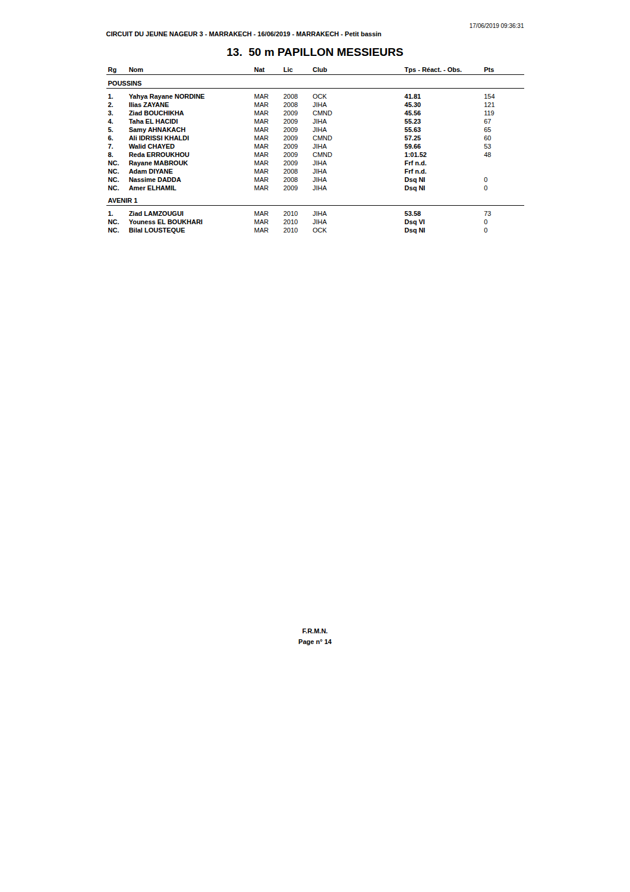17/06/2019 09:36:31
CIRCUIT DU JEUNE NAGEUR 3 - MARRAKECH - 16/06/2019 - MARRAKECH - Petit bassin
13. 50 m PAPILLON MESSIEURS
| Rg | Nom | Nat | Lic | Club | Tps - Réact. - Obs. | Pts |
| --- | --- | --- | --- | --- | --- | --- |
| POUSSINS |
| 1. | Yahya Rayane NORDINE | MAR | 2008 | OCK | 41.81 | 154 |
| 2. | Ilias ZAYANE | MAR | 2008 | JIHA | 45.30 | 121 |
| 3. | Ziad BOUCHIKHA | MAR | 2009 | CMND | 45.56 | 119 |
| 4. | Taha EL HACIDI | MAR | 2009 | JIHA | 55.23 | 67 |
| 5. | Samy AHNAKACH | MAR | 2009 | JIHA | 55.63 | 65 |
| 6. | Ali IDRISSI KHALDI | MAR | 2009 | CMND | 57.25 | 60 |
| 7. | Walid CHAYED | MAR | 2009 | JIHA | 59.66 | 53 |
| 8. | Reda ERROUKHOU | MAR | 2009 | CMND | 1:01.52 | 48 |
| NC. | Rayane MABROUK | MAR | 2009 | JIHA | Frf n.d. | |
| NC. | Adam DIYANE | MAR | 2008 | JIHA | Frf n.d. | |
| NC. | Nassime DADDA | MAR | 2008 | JIHA | Dsq NI | 0 |
| NC. | Amer ELHAMIL | MAR | 2009 | JIHA | Dsq NI | 0 |
| AVENIR 1 |
| 1. | Ziad LAMZOUGUI | MAR | 2010 | JIHA | 53.58 | 73 |
| NC. | Youness EL BOUKHARI | MAR | 2010 | JIHA | Dsq VI | 0 |
| NC. | Bilal LOUSTEQUE | MAR | 2010 | OCK | Dsq NI | 0 |
F.R.M.N.
Page n° 14